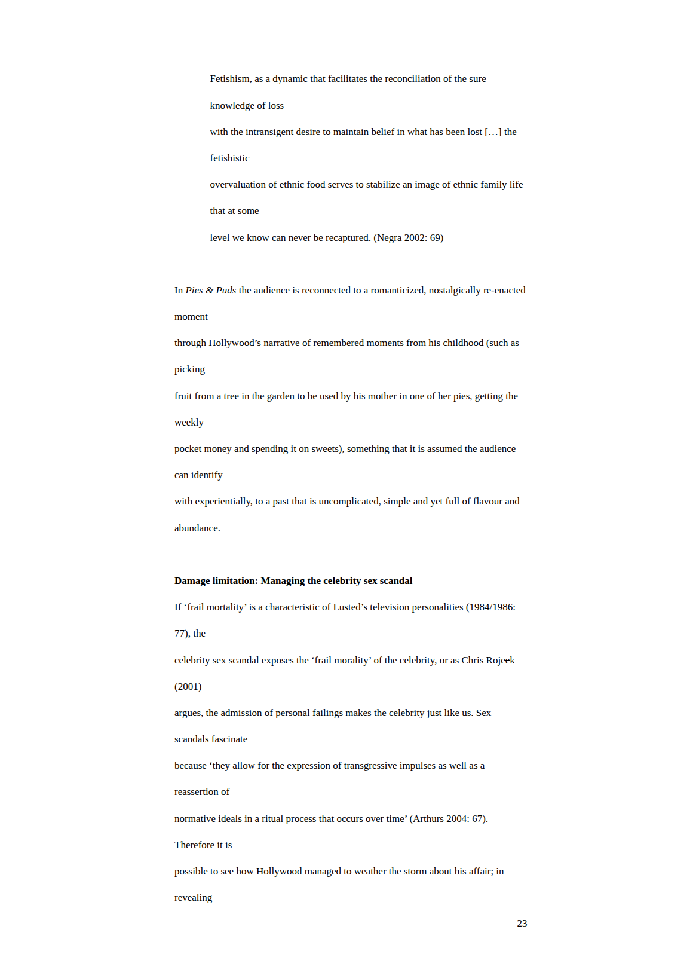Fetishism, as a dynamic that facilitates the reconciliation of the sure knowledge of loss
with the intransigent desire to maintain belief in what has been lost […] the fetishistic
overvaluation of ethnic food serves to stabilize an image of ethnic family life that at some
level we know can never be recaptured. (Negra 2002: 69)
In Pies & Puds the audience is reconnected to a romanticized, nostalgically re-enacted moment
through Hollywood’s narrative of remembered moments from his childhood (such as picking
fruit from a tree in the garden to be used by his mother in one of her pies, getting the weekly
pocket money and spending it on sweets), something that it is assumed the audience can identify
with experientially, to a past that is uncomplicated, simple and yet full of flavour and abundance.
Damage limitation: Managing the celebrity sex scandal
If ‘frail mortality’ is a characteristic of Lusted’s television personalities (1984/1986: 77), the
celebrity sex scandal exposes the ‘frail morality’ of the celebrity, or as Chris Rojeek (2001)
argues, the admission of personal failings makes the celebrity just like us. Sex scandals fascinate
because ‘they allow for the expression of transgressive impulses as well as a reassertion of
normative ideals in a ritual process that occurs over time’ (Arthurs 2004: 67). Therefore it is
possible to see how Hollywood managed to weather the storm about his affair; in revealing
23